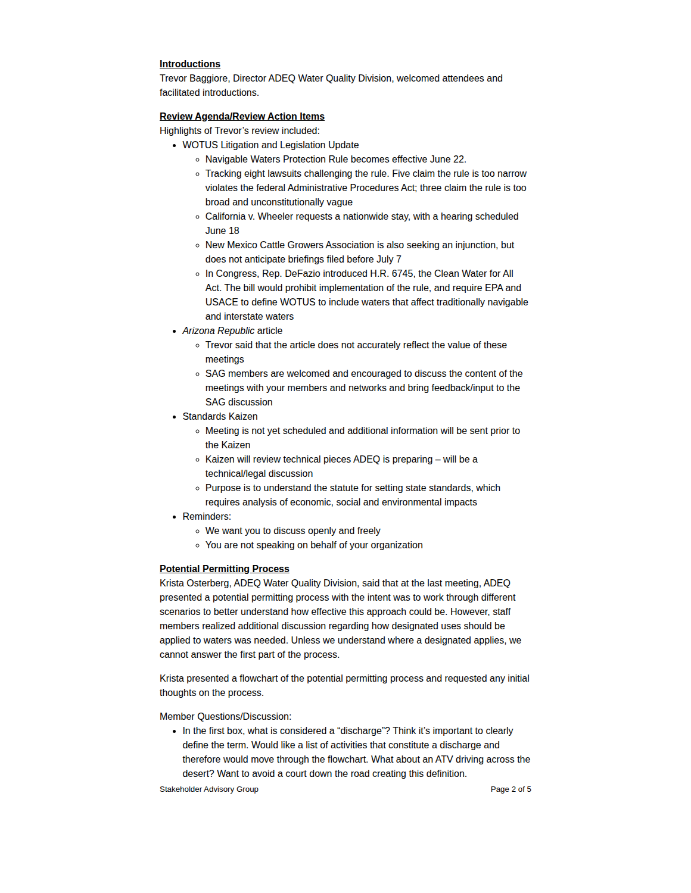Introductions
Trevor Baggiore, Director ADEQ Water Quality Division, welcomed attendees and facilitated introductions.
Review Agenda/Review Action Items
Highlights of Trevor’s review included:
WOTUS Litigation and Legislation Update
Navigable Waters Protection Rule becomes effective June 22.
Tracking eight lawsuits challenging the rule. Five claim the rule is too narrow violates the federal Administrative Procedures Act; three claim the rule is too broad and unconstitutionally vague
California v. Wheeler requests a nationwide stay, with a hearing scheduled June 18
New Mexico Cattle Growers Association is also seeking an injunction, but does not anticipate briefings filed before July 7
In Congress, Rep. DeFazio introduced H.R. 6745, the Clean Water for All Act. The bill would prohibit implementation of the rule, and require EPA and USACE to define WOTUS to include waters that affect traditionally navigable and interstate waters
Arizona Republic article
Trevor said that the article does not accurately reflect the value of these meetings
SAG members are welcomed and encouraged to discuss the content of the meetings with your members and networks and bring feedback/input to the SAG discussion
Standards Kaizen
Meeting is not yet scheduled and additional information will be sent prior to the Kaizen
Kaizen will review technical pieces ADEQ is preparing – will be a technical/legal discussion
Purpose is to understand the statute for setting state standards, which requires analysis of economic, social and environmental impacts
Reminders:
We want you to discuss openly and freely
You are not speaking on behalf of your organization
Potential Permitting Process
Krista Osterberg, ADEQ Water Quality Division, said that at the last meeting, ADEQ presented a potential permitting process with the intent was to work through different scenarios to better understand how effective this approach could be. However, staff members realized additional discussion regarding how designated uses should be applied to waters was needed. Unless we understand where a designated applies, we cannot answer the first part of the process.
Krista presented a flowchart of the potential permitting process and requested any initial thoughts on the process.
Member Questions/Discussion:
In the first box, what is considered a “discharge”? Think it’s important to clearly define the term. Would like a list of activities that constitute a discharge and therefore would move through the flowchart. What about an ATV driving across the desert? Want to avoid a court down the road creating this definition.
Stakeholder Advisory Group Page 2 of 5